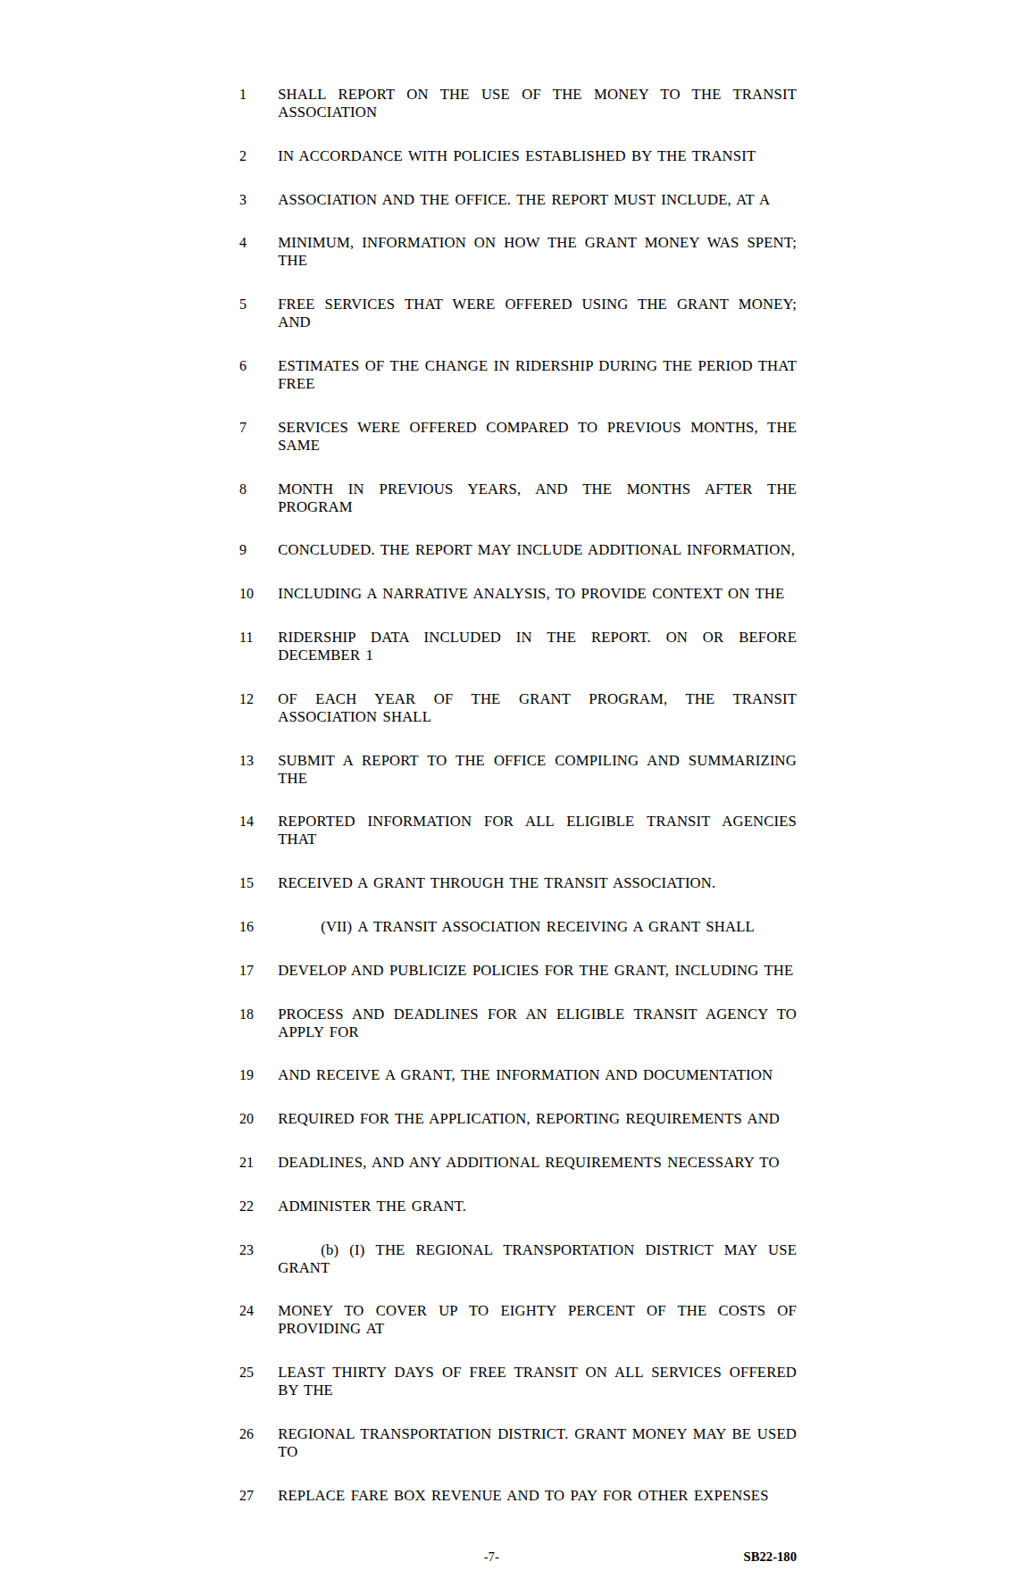1
SHALL REPORT ON THE USE OF THE MONEY TO THE TRANSIT ASSOCIATION
2
IN ACCORDANCE WITH POLICIES ESTABLISHED BY THE TRANSIT
3
ASSOCIATION AND THE OFFICE. T HE REPORT MUST INCLUDE, AT A
4
MINIMUM, INFORMATION ON HOW THE GRANT MONEY WAS SPENT; THE
5
FREE SERVICES THAT WERE OFFERED USING THE GRANT MONEY; AND
6
ESTIMATES OF THE CHANGE IN RIDERSHIP DURING THE PERIOD THAT FREE
7
SERVICES WERE OFFERED COMPARED TO PREVIOUS MONTHS, THE SAME
8
MONTH IN PREVIOUS YEARS, AND THE MONTHS AFTER THE PROGRAM
9
CONCLUDED. T HE REPORT MAY INCLUDE ADDITIONAL INFORMATION,
10
INCLUDING A NARRATIVE ANALYSIS, TO PROVIDE CONTEXT ON THE
11
RIDERSHIP DATA INCLUDED IN THE REPORT. O N OR BEFORE DECEMBER 1
12
OF EACH YEAR OF THE GRANT PROGRAM, THE TRANSIT ASSOCIATION SHALL
13
SUBMIT A REPORT TO THE OFFICE COMPILING AND SUMMARIZING THE
14
REPORTED INFORMATION FOR ALL ELIGIBLE TRANSIT AGENCIES THAT
15
RECEIVED A GRANT THROUGH THE TRANSIT ASSOCIATION.
16
(VII) A TRANSIT ASSOCIATION RECEIVING A GRANT SHALL
17
DEVELOP AND PUBLICIZE POLICIES FOR THE GRANT, INCLUDING THE
18
PROCESS AND DEADLINES FOR AN ELIGIBLE TRANSIT AGENCY TO APPLY FOR
19
AND RECEIVE A GRANT, THE INFORMATION AND DOCUMENTATION
20
REQUIRED FOR THE APPLICATION, REPORTING REQUIREMENTS AND
21
DEADLINES, AND ANY ADDITIONAL REQUIREMENTS NECESSARY TO
22
ADMINISTER THE GRANT.
23
(b) (I) THE REGIONAL TRANSPORTATION DISTRICT MAY USE GRANT
24
MONEY TO COVER UP TO EIGHTY PERCENT OF THE COSTS OF PROVIDING AT
25
LEAST THIRTY DAYS OF FREE TRANSIT ON ALL SERVICES OFFERED BY THE
26
REGIONAL TRANSPORTATION DISTRICT. G RANT MONEY MAY BE USED TO
27
REPLACE FARE BOX REVENUE AND TO PAY FOR OTHER EXPENSES
-7-
SB22-180